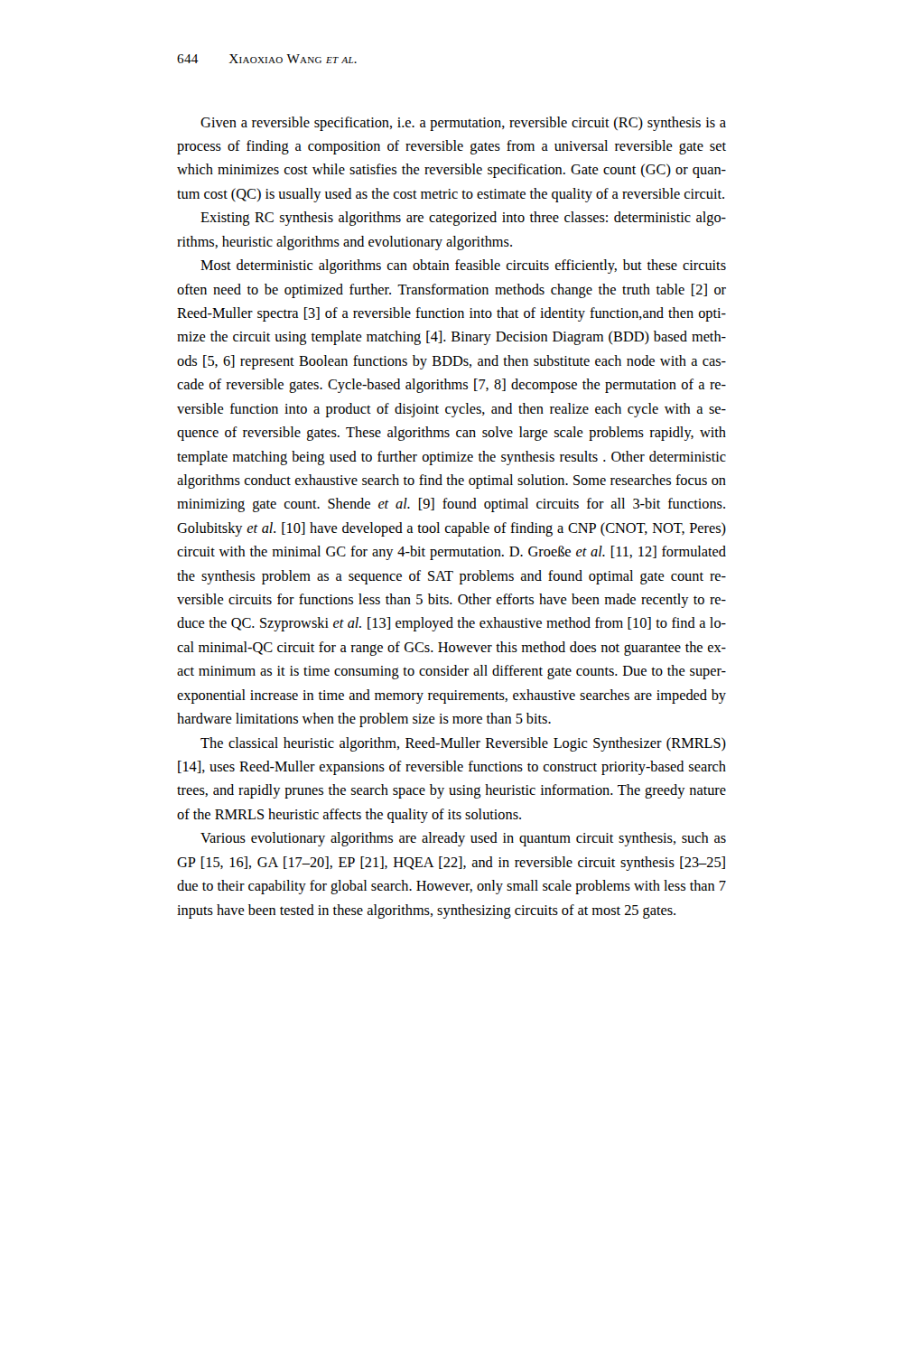644 Xiaoxiao Wang et al.
Given a reversible specification, i.e. a permutation, reversible circuit (RC) synthesis is a process of finding a composition of reversible gates from a universal reversible gate set which minimizes cost while satisfies the reversible specification. Gate count (GC) or quantum cost (QC) is usually used as the cost metric to estimate the quality of a reversible circuit.
Existing RC synthesis algorithms are categorized into three classes: deterministic algorithms, heuristic algorithms and evolutionary algorithms.
Most deterministic algorithms can obtain feasible circuits efficiently, but these circuits often need to be optimized further. Transformation methods change the truth table [2] or Reed-Muller spectra [3] of a reversible function into that of identity function,and then optimize the circuit using template matching [4]. Binary Decision Diagram (BDD) based methods [5, 6] represent Boolean functions by BDDs, and then substitute each node with a cascade of reversible gates. Cycle-based algorithms [7, 8] decompose the permutation of a reversible function into a product of disjoint cycles, and then realize each cycle with a sequence of reversible gates. These algorithms can solve large scale problems rapidly, with template matching being used to further optimize the synthesis results . Other deterministic algorithms conduct exhaustive search to find the optimal solution. Some researches focus on minimizing gate count. Shende et al. [9] found optimal circuits for all 3-bit functions. Golubitsky et al. [10] have developed a tool capable of finding a CNP (CNOT, NOT, Peres) circuit with the minimal GC for any 4-bit permutation. D. Groeße et al. [11, 12] formulated the synthesis problem as a sequence of SAT problems and found optimal gate count reversible circuits for functions less than 5 bits. Other efforts have been made recently to reduce the QC. Szyprowski et al. [13] employed the exhaustive method from [10] to find a local minimal-QC circuit for a range of GCs. However this method does not guarantee the exact minimum as it is time consuming to consider all different gate counts. Due to the super-exponential increase in time and memory requirements, exhaustive searches are impeded by hardware limitations when the problem size is more than 5 bits.
The classical heuristic algorithm, Reed-Muller Reversible Logic Synthesizer (RMRLS) [14], uses Reed-Muller expansions of reversible functions to construct priority-based search trees, and rapidly prunes the search space by using heuristic information. The greedy nature of the RMRLS heuristic affects the quality of its solutions.
Various evolutionary algorithms are already used in quantum circuit synthesis, such as GP [15, 16], GA [17–20], EP [21], HQEA [22], and in reversible circuit synthesis [23–25] due to their capability for global search. However, only small scale problems with less than 7 inputs have been tested in these algorithms, synthesizing circuits of at most 25 gates.